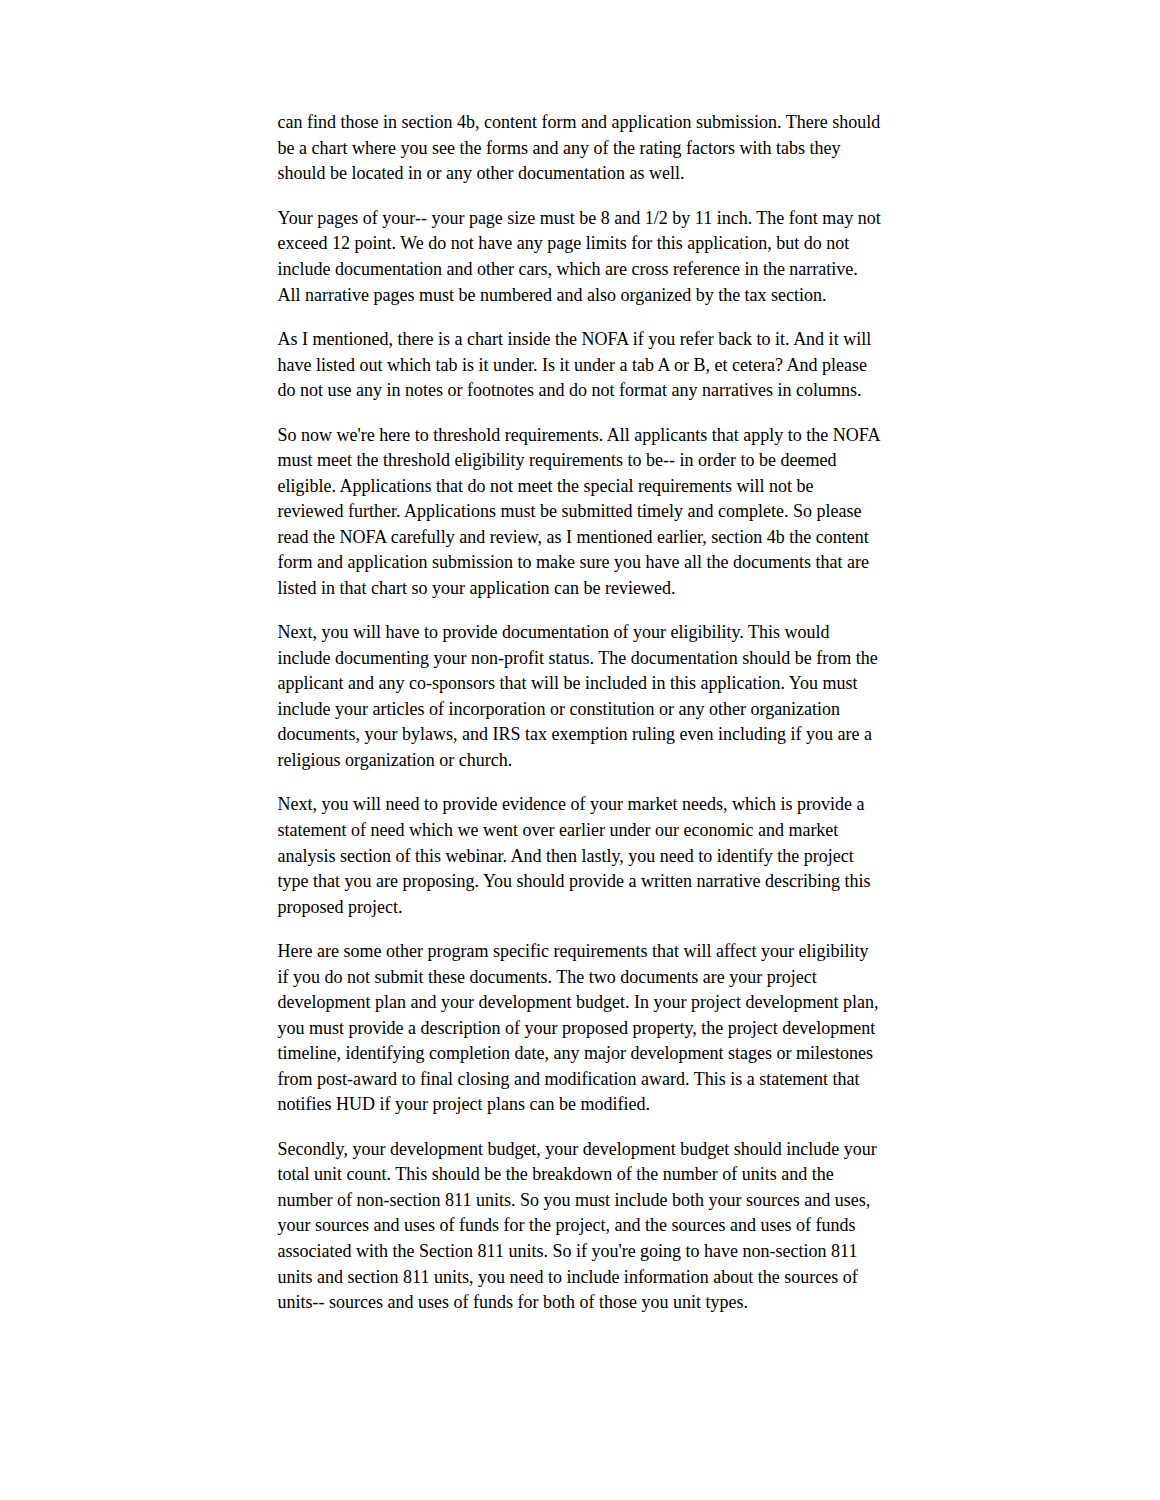can find those in section 4b, content form and application submission. There should be a chart where you see the forms and any of the rating factors with tabs they should be located in or any other documentation as well.
Your pages of your-- your page size must be 8 and 1/2 by 11 inch. The font may not exceed 12 point. We do not have any page limits for this application, but do not include documentation and other cars, which are cross reference in the narrative. All narrative pages must be numbered and also organized by the tax section.
As I mentioned, there is a chart inside the NOFA if you refer back to it. And it will have listed out which tab is it under. Is it under a tab A or B, et cetera? And please do not use any in notes or footnotes and do not format any narratives in columns.
So now we're here to threshold requirements. All applicants that apply to the NOFA must meet the threshold eligibility requirements to be-- in order to be deemed eligible. Applications that do not meet the special requirements will not be reviewed further. Applications must be submitted timely and complete. So please read the NOFA carefully and review, as I mentioned earlier, section 4b the content form and application submission to make sure you have all the documents that are listed in that chart so your application can be reviewed.
Next, you will have to provide documentation of your eligibility. This would include documenting your non-profit status. The documentation should be from the applicant and any co-sponsors that will be included in this application. You must include your articles of incorporation or constitution or any other organization documents, your bylaws, and IRS tax exemption ruling even including if you are a religious organization or church.
Next, you will need to provide evidence of your market needs, which is provide a statement of need which we went over earlier under our economic and market analysis section of this webinar. And then lastly, you need to identify the project type that you are proposing. You should provide a written narrative describing this proposed project.
Here are some other program specific requirements that will affect your eligibility if you do not submit these documents. The two documents are your project development plan and your development budget. In your project development plan, you must provide a description of your proposed property, the project development timeline, identifying completion date, any major development stages or milestones from post-award to final closing and modification award. This is a statement that notifies HUD if your project plans can be modified.
Secondly, your development budget, your development budget should include your total unit count. This should be the breakdown of the number of units and the number of non-section 811 units. So you must include both your sources and uses, your sources and uses of funds for the project, and the sources and uses of funds associated with the Section 811 units. So if you're going to have non-section 811 units and section 811 units, you need to include information about the sources of units-- sources and uses of funds for both of those you unit types.